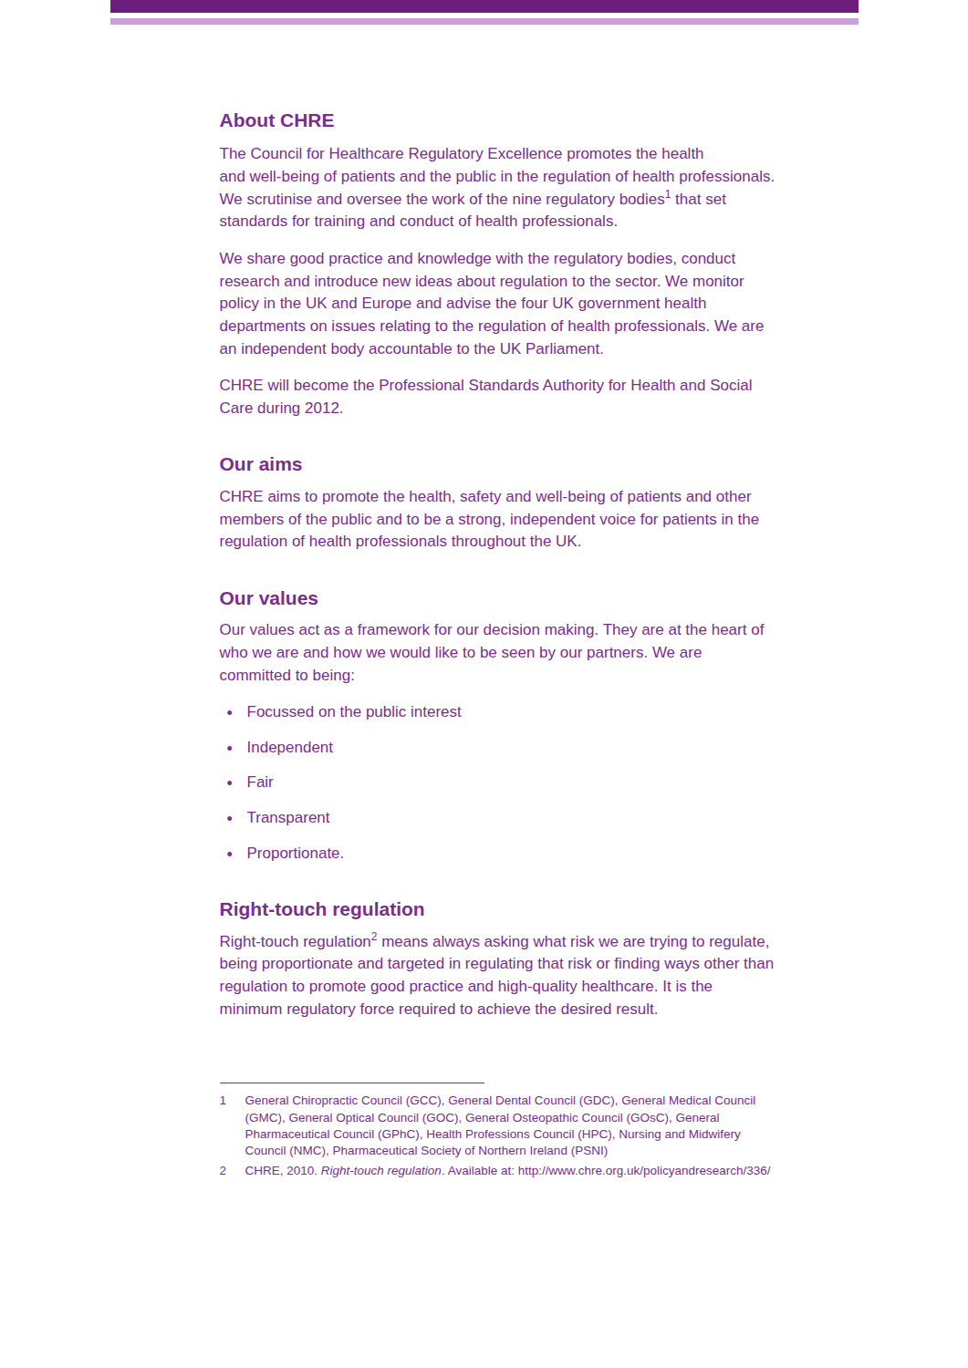About CHRE
The Council for Healthcare Regulatory Excellence promotes the health
and well-being of patients and the public in the regulation of health professionals.
We scrutinise and oversee the work of the nine regulatory bodies1 that set
standards for training and conduct of health professionals.
We share good practice and knowledge with the regulatory bodies, conduct research and introduce new ideas about regulation to the sector. We monitor policy in the UK and Europe and advise the four UK government health departments on issues relating to the regulation of health professionals. We are an independent body accountable to the UK Parliament.
CHRE will become the Professional Standards Authority for Health and Social Care during 2012.
Our aims
CHRE aims to promote the health, safety and well-being of patients and other members of the public and to be a strong, independent voice for patients in the regulation of health professionals throughout the UK.
Our values
Our values act as a framework for our decision making. They are at the heart of who we are and how we would like to be seen by our partners. We are committed to being:
Focussed on the public interest
Independent
Fair
Transparent
Proportionate.
Right-touch regulation
Right-touch regulation2 means always asking what risk we are trying to regulate, being proportionate and targeted in regulating that risk or finding ways other than regulation to promote good practice and high-quality healthcare. It is the minimum regulatory force required to achieve the desired result.
1
General Chiropractic Council (GCC), General Dental Council (GDC), General Medical Council (GMC), General Optical Council (GOC), General Osteopathic Council (GOsC), General Pharmaceutical Council (GPhC), Health Professions Council (HPC), Nursing and Midwifery Council (NMC), Pharmaceutical Society of Northern Ireland (PSNI)
2
CHRE, 2010. Right-touch regulation. Available at: http://www.chre.org.uk/policyandresearch/336/